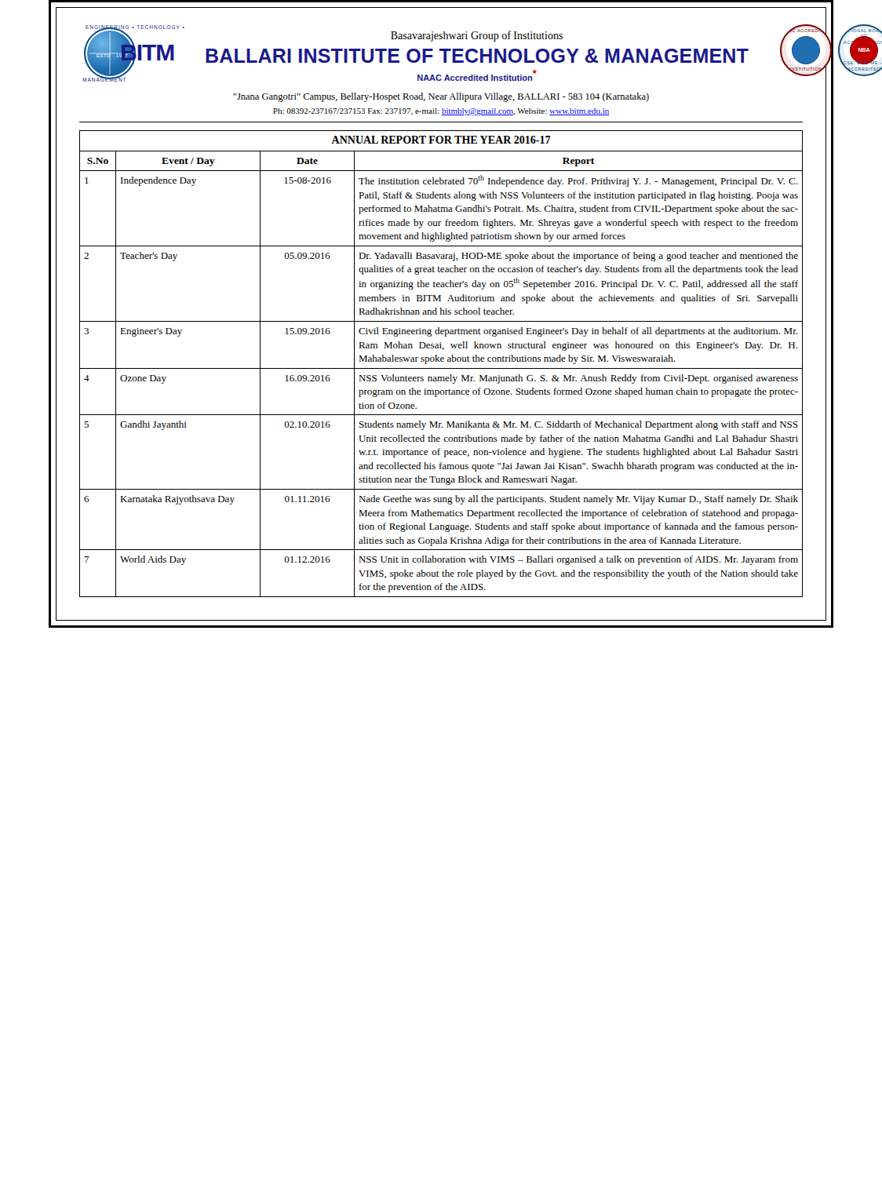ENGINEERING • TECHNOLOGY • MANAGEMENT
ESTD · 1997
BITM
Basavarajeshwari Group of Institutions
BALLARI INSTITUTE OF TECHNOLOGY & MANAGEMENT
NAAC Accredited Institution*
NAAC ACCREDITED
INSTITUTION
NATIONAL BOARD OF ACCREDITATION
NBA
CSE, ECE, ME — ACCREDITED
"Jnana Gangotri" Campus, Bellary-Hospet Road, Near Allipura Village, BALLARI - 583 104 (Karnataka)
Ph: 08392-237167/237153 Fax: 237197, e-mail: bitmbly@gmail.com, Website: www.bitm.edu.in
ANNUAL REPORT FOR THE YEAR 2016-17
| S.No | Event / Day | Date | Report |
| --- | --- | --- | --- |
| 1 | Independence Day | 15-08-2016 | The institution celebrated 70 th Independence day. Prof. Prithviraj Y. J. - Management, Principal Dr. V. C. Patil, Staff & Students along with NSS Volunteers of the institution participated in flag hoisting. Pooja was performed to Mahatma Gandhi's Potrait. Ms. Chaitra, student from CIVIL-Department spoke about the sacrifices made by our freedom fighters. Mr. Shreyas gave a wonderful speech with respect to the freedom movement and highlighted patriotism shown by our armed forces |
| 2 | Teacher's Day | 05.09.2016 | Dr. Yadavalli Basavaraj, HOD-ME spoke about the importance of being a good teacher and mentioned the qualities of a great teacher on the occasion of teacher's day. Students from all the departments took the lead in organizing the teacher's day on 05 th Sepetember 2016. Principal Dr. V. C. Patil, addressed all the staff members in BITM Auditorium and spoke about the achievements and qualities of Sri. Sarvepalli Radhakrishnan and his school teacher. |
| 3 | Engineer's Day | 15.09.2016 | Civil Engineering department organised Engineer's Day in behalf of all departments at the auditorium. Mr. Ram Mohan Desai, well known structural engineer was honoured on this Engineer's Day. Dr. H. Mahabaleswar spoke about the contributions made by Sir. M. Visweswaraiah. |
| 4 | Ozone Day | 16.09.2016 | NSS Volunteers namely Mr. Manjunath G. S. & Mr. Anush Reddy from Civil-Dept. organised awareness program on the importance of Ozone. Students formed Ozone shaped human chain to propagate the protection of Ozone. |
| 5 | Gandhi Jayanthi | 02.10.2016 | Students namely Mr. Manikanta & Mr. M. C. Siddarth of Mechanical Department along with staff and NSS Unit recollected the contributions made by father of the nation Mahatma Gandhi and Lal Bahadur Shastri w.r.t. importance of peace, non-violence and hygiene. The students highlighted about Lal Bahadur Sastri and recollected his famous quote "Jai Jawan Jai Kisan". Swachh bharath program was conducted at the institution near the Tunga Block and Rameswari Nagar. |
| 6 | Karnataka Rajyothsava Day | 01.11.2016 | Nade Geethe was sung by all the participants. Student namely Mr. Vijay Kumar D., Staff namely Dr. Shaik Meera from Mathematics Department recollected the importance of celebration of statehood and propagation of Regional Language. Students and staff spoke about importance of kannada and the famous personalities such as Gopala Krishna Adiga for their contributions in the area of Kannada Literature. |
| 7 | World Aids Day | 01.12.2016 | NSS Unit in collaboration with VIMS – Ballari organised a talk on prevention of AIDS. Mr. Jayaram from VIMS, spoke about the role played by the Govt. and the responsibility the youth of the Nation should take for the prevention of the AIDS. |